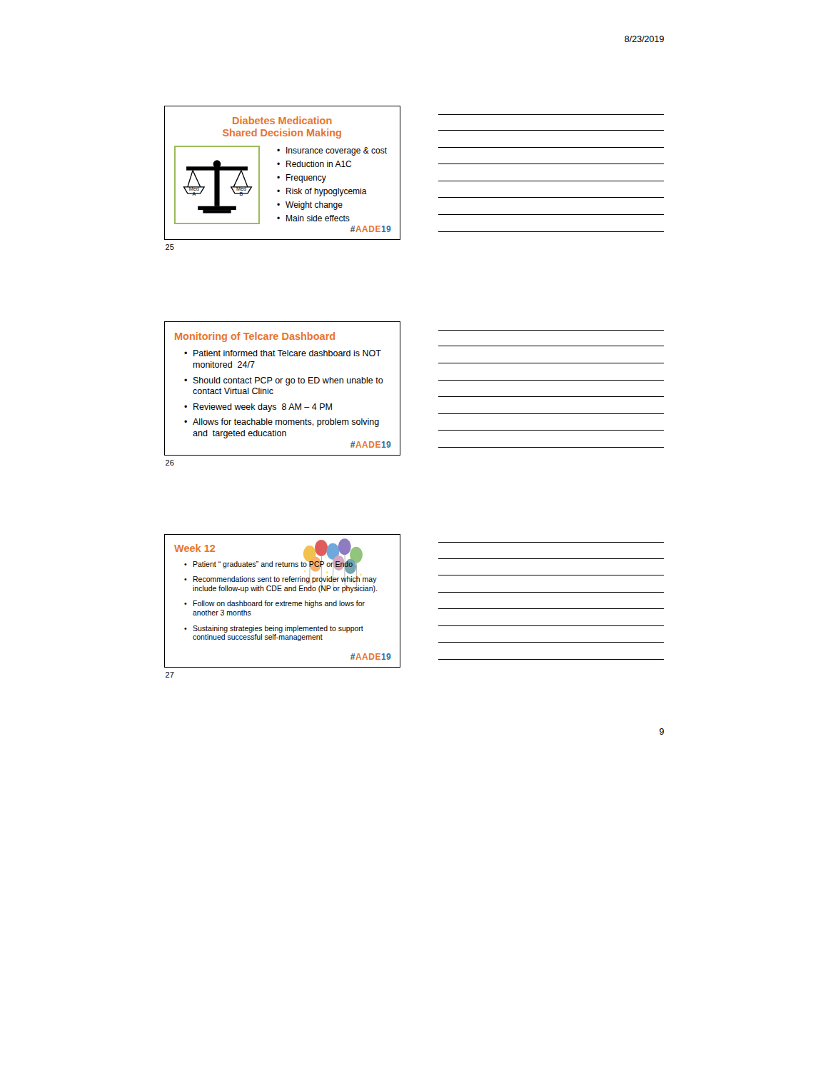8/23/2019
Diabetes Medication
Shared Decision Making
Med A Med B
Insurance coverage & cost
Reduction in A1C
Frequency
Risk of hypoglycemia
Weight change
Main side effects
#AADE 19
25
Monitoring of Telcare Dashboard
Patient informed that Telcare dashboard is NOT monitored 24/7
Should contact PCP or go to ED when unable to contact Virtual Clinic
Reviewed week days 8 AM – 4 PM
Allows for teachable moments, problem solving and targeted education
#AADE 19
26
Week 12
Patient “ graduates” and returns to PCP or Endo
Recommendations sent to referring provider which may include follow-up with CDE and Endo (NP or physician).
Follow on dashboard for extreme highs and lows for another 3 months
Sustaining strategies being implemented to support continued successful self-management
#AADE 19
27
9